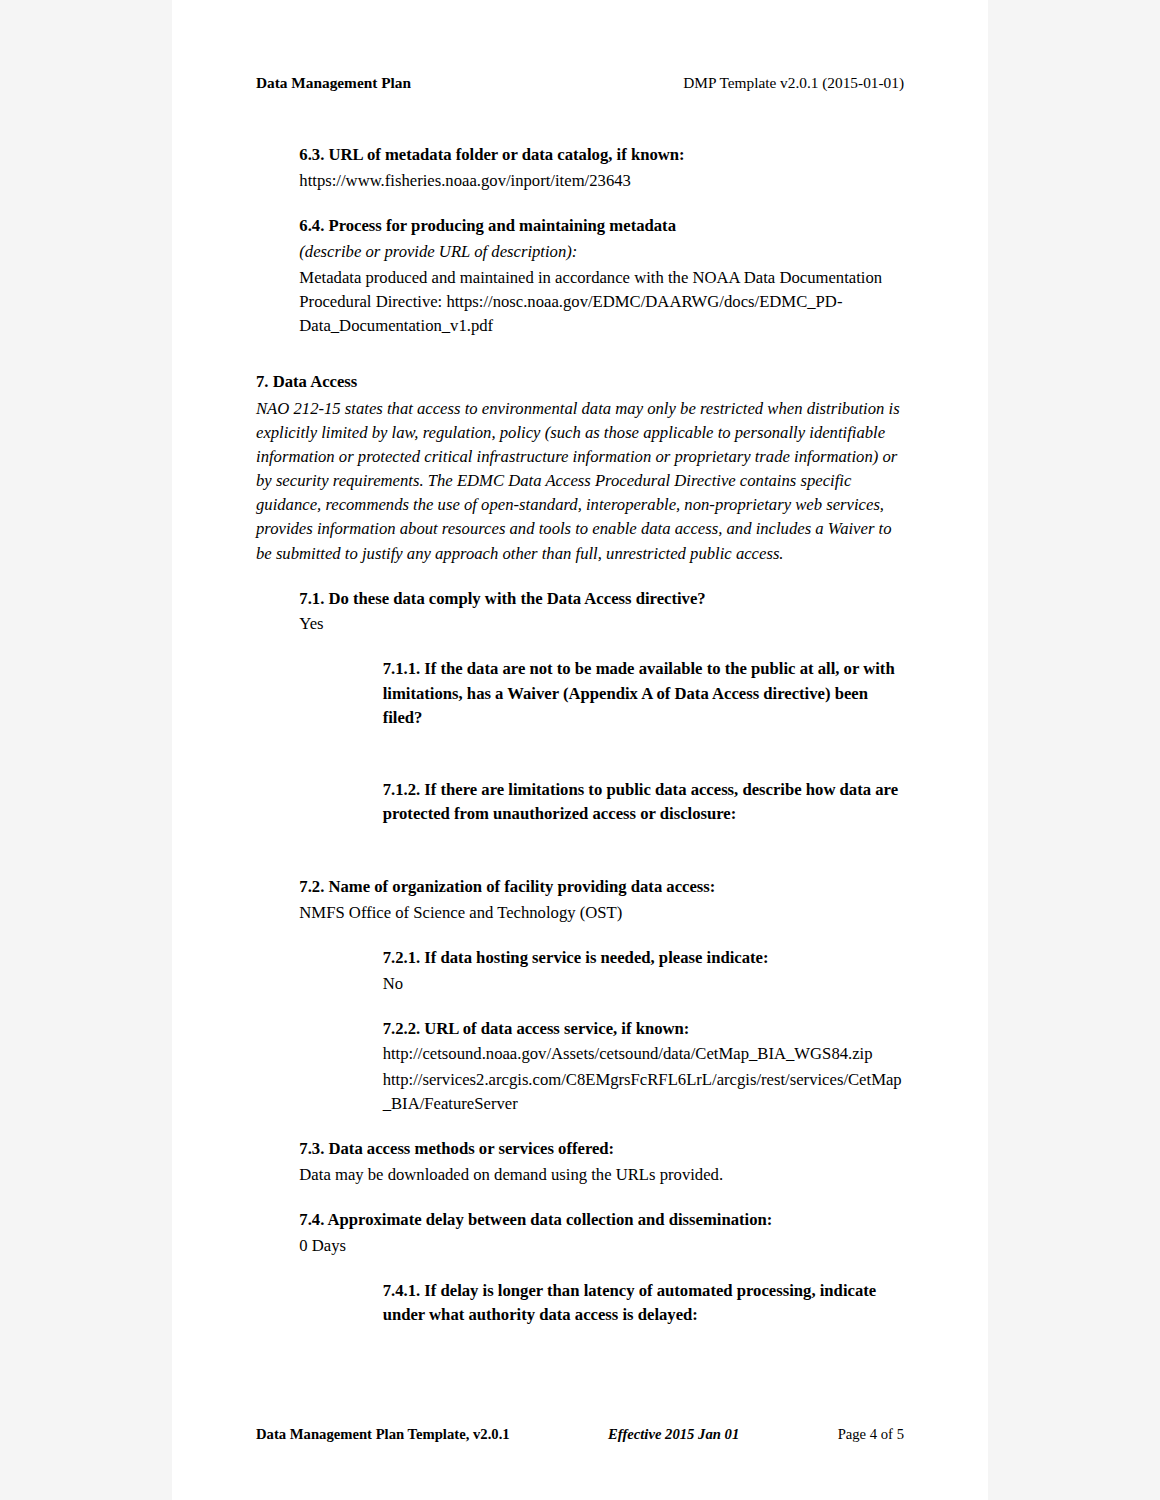Data Management Plan DMP Template v2.0.1 (2015-01-01)
6.3. URL of metadata folder or data catalog, if known:
https://www.fisheries.noaa.gov/inport/item/23643
6.4. Process for producing and maintaining metadata
(describe or provide URL of description):
Metadata produced and maintained in accordance with the NOAA Data Documentation Procedural Directive: https://nosc.noaa.gov/EDMC/DAARWG/docs/EDMC_PD-Data_Documentation_v1.pdf
7. Data Access
NAO 212-15 states that access to environmental data may only be restricted when distribution is explicitly limited by law, regulation, policy (such as those applicable to personally identifiable information or protected critical infrastructure information or proprietary trade information) or by security requirements. The EDMC Data Access Procedural Directive contains specific guidance, recommends the use of open-standard, interoperable, non-proprietary web services, provides information about resources and tools to enable data access, and includes a Waiver to be submitted to justify any approach other than full, unrestricted public access.
7.1. Do these data comply with the Data Access directive?
Yes
7.1.1. If the data are not to be made available to the public at all, or with limitations, has a Waiver (Appendix A of Data Access directive) been filed?
7.1.2. If there are limitations to public data access, describe how data are protected from unauthorized access or disclosure:
7.2. Name of organization of facility providing data access:
NMFS Office of Science and Technology (OST)
7.2.1. If data hosting service is needed, please indicate:
No
7.2.2. URL of data access service, if known:
http://cetsound.noaa.gov/Assets/cetsound/data/CetMap_BIA_WGS84.zip
http://services2.arcgis.com/C8EMgrsFcRFL6LrL/arcgis/rest/services/CetMap_BIA/FeatureServer
7.3. Data access methods or services offered:
Data may be downloaded on demand using the URLs provided.
7.4. Approximate delay between data collection and dissemination:
0 Days
7.4.1. If delay is longer than latency of automated processing, indicate under what authority data access is delayed:
Data Management Plan Template, v2.0.1 Effective 2015 Jan 01 Page 4 of 5